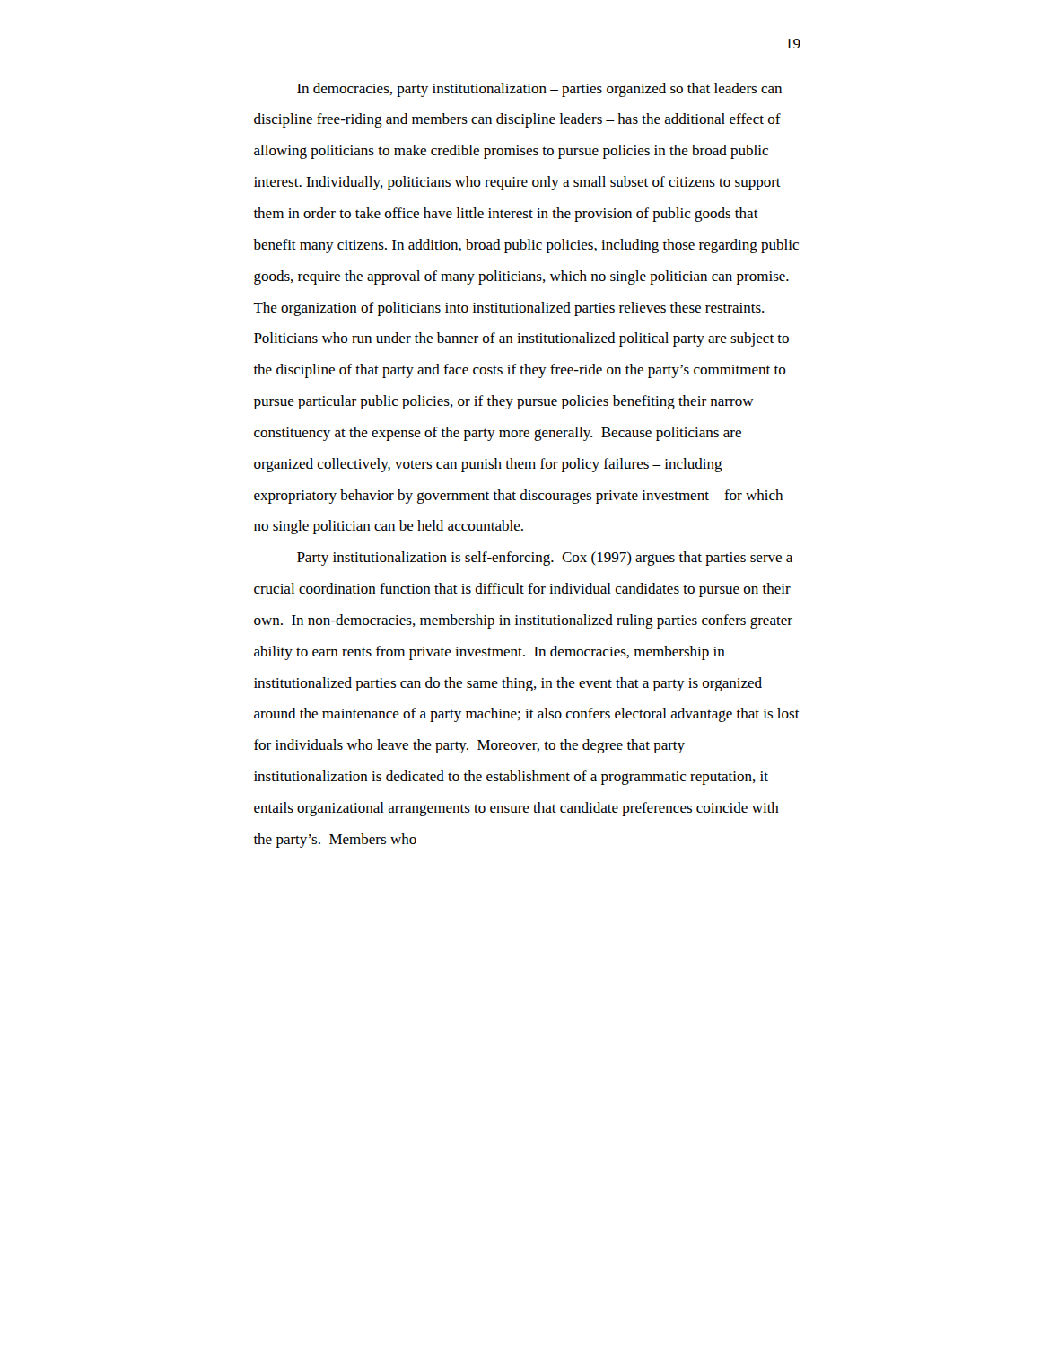19
In democracies, party institutionalization – parties organized so that leaders can discipline free-riding and members can discipline leaders – has the additional effect of allowing politicians to make credible promises to pursue policies in the broad public interest. Individually, politicians who require only a small subset of citizens to support them in order to take office have little interest in the provision of public goods that benefit many citizens. In addition, broad public policies, including those regarding public goods, require the approval of many politicians, which no single politician can promise. The organization of politicians into institutionalized parties relieves these restraints. Politicians who run under the banner of an institutionalized political party are subject to the discipline of that party and face costs if they free-ride on the party’s commitment to pursue particular public policies, or if they pursue policies benefiting their narrow constituency at the expense of the party more generally. Because politicians are organized collectively, voters can punish them for policy failures – including expropriatory behavior by government that discourages private investment – for which no single politician can be held accountable.
Party institutionalization is self-enforcing. Cox (1997) argues that parties serve a crucial coordination function that is difficult for individual candidates to pursue on their own. In non-democracies, membership in institutionalized ruling parties confers greater ability to earn rents from private investment. In democracies, membership in institutionalized parties can do the same thing, in the event that a party is organized around the maintenance of a party machine; it also confers electoral advantage that is lost for individuals who leave the party. Moreover, to the degree that party institutionalization is dedicated to the establishment of a programmatic reputation, it entails organizational arrangements to ensure that candidate preferences coincide with the party’s. Members who